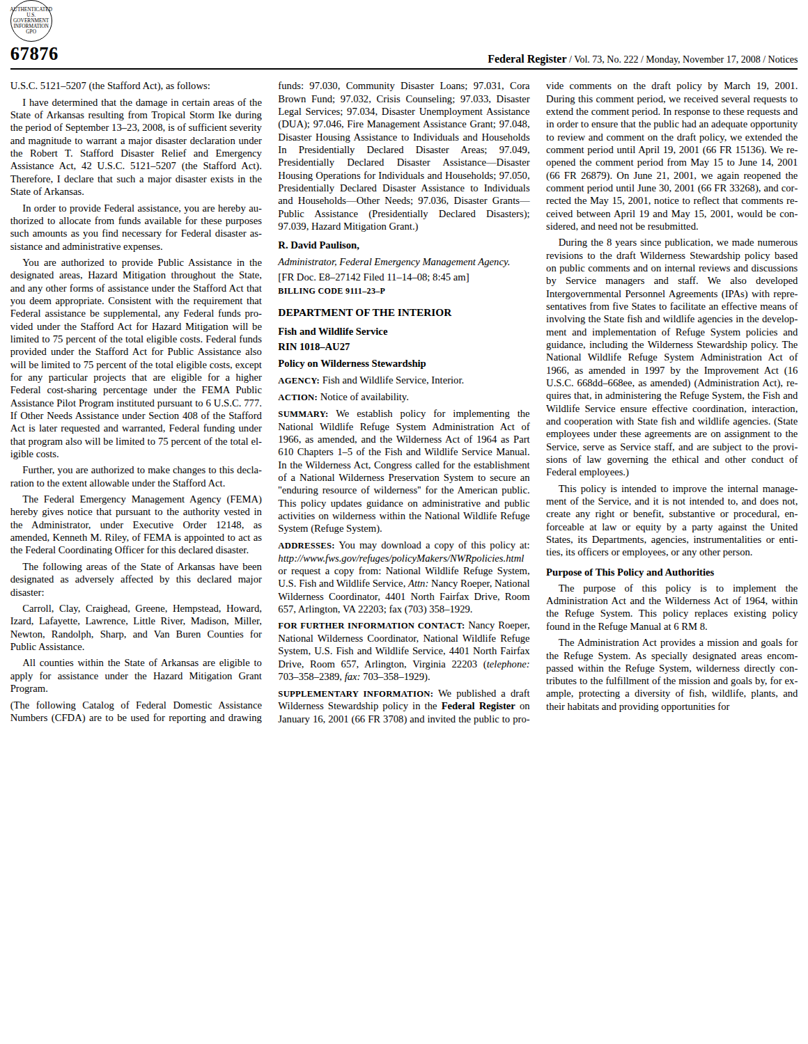AUTHENTICATED
U.S. GOVERNMENT
INFORMATION
GPO
67876
Federal Register / Vol. 73, No. 222 / Monday, November 17, 2008 / Notices
U.S.C. 5121–5207 (the Stafford Act), as follows:
I have determined that the damage in certain areas of the State of Arkansas resulting from Tropical Storm Ike during the period of September 13–23, 2008, is of sufficient severity and magnitude to warrant a major disaster declaration under the Robert T. Stafford Disaster Relief and Emergency Assistance Act, 42 U.S.C. 5121–5207 (the Stafford Act). Therefore, I declare that such a major disaster exists in the State of Arkansas.
In order to provide Federal assistance, you are hereby authorized to allocate from funds available for these purposes such amounts as you find necessary for Federal disaster assistance and administrative expenses.
You are authorized to provide Public Assistance in the designated areas, Hazard Mitigation throughout the State, and any other forms of assistance under the Stafford Act that you deem appropriate. Consistent with the requirement that Federal assistance be supplemental, any Federal funds provided under the Stafford Act for Hazard Mitigation will be limited to 75 percent of the total eligible costs. Federal funds provided under the Stafford Act for Public Assistance also will be limited to 75 percent of the total eligible costs, except for any particular projects that are eligible for a higher Federal cost-sharing percentage under the FEMA Public Assistance Pilot Program instituted pursuant to 6 U.S.C. 777. If Other Needs Assistance under Section 408 of the Stafford Act is later requested and warranted, Federal funding under that program also will be limited to 75 percent of the total eligible costs.
Further, you are authorized to make changes to this declaration to the extent allowable under the Stafford Act.
The Federal Emergency Management Agency (FEMA) hereby gives notice that pursuant to the authority vested in the Administrator, under Executive Order 12148, as amended, Kenneth M. Riley, of FEMA is appointed to act as the Federal Coordinating Officer for this declared disaster.
The following areas of the State of Arkansas have been designated as adversely affected by this declared major disaster:
Carroll, Clay, Craighead, Greene, Hempstead, Howard, Izard, Lafayette, Lawrence, Little River, Madison, Miller, Newton, Randolph, Sharp, and Van Buren Counties for Public Assistance.
All counties within the State of Arkansas are eligible to apply for assistance under the Hazard Mitigation Grant Program.
(The following Catalog of Federal Domestic Assistance Numbers (CFDA) are to be used for reporting and drawing funds: 97.030, Community Disaster Loans; 97.031, Cora Brown Fund; 97.032, Crisis Counseling; 97.033, Disaster Legal Services; 97.034, Disaster Unemployment Assistance (DUA); 97.046, Fire Management Assistance Grant; 97.048, Disaster Housing Assistance to Individuals and Households In Presidentially Declared Disaster Areas; 97.049, Presidentially Declared Disaster Assistance—Disaster Housing Operations for Individuals and Households; 97.050, Presidentially Declared Disaster Assistance to Individuals and Households—Other Needs; 97.036, Disaster Grants—Public Assistance (Presidentially Declared Disasters); 97.039, Hazard Mitigation Grant.)
R. David Paulison,
Administrator, Federal Emergency Management Agency.
[FR Doc. E8–27142 Filed 11–14–08; 8:45 am]
BILLING CODE 9111–23–P
DEPARTMENT OF THE INTERIOR
Fish and Wildlife Service
RIN 1018–AU27
Policy on Wilderness Stewardship
AGENCY: Fish and Wildlife Service, Interior.
ACTION: Notice of availability.
SUMMARY: We establish policy for implementing the National Wildlife Refuge System Administration Act of 1966, as amended, and the Wilderness Act of 1964 as Part 610 Chapters 1–5 of the Fish and Wildlife Service Manual. In the Wilderness Act, Congress called for the establishment of a National Wilderness Preservation System to secure an ''enduring resource of wilderness'' for the American public. This policy updates guidance on administrative and public activities on wilderness within the National Wildlife Refuge System (Refuge System).
ADDRESSES: You may download a copy of this policy at: http://www.fws.gov/refuges/policyMakers/NWRpolicies.html or request a copy from: National Wildlife Refuge System, U.S. Fish and Wildlife Service, Attn: Nancy Roeper, National Wilderness Coordinator, 4401 North Fairfax Drive, Room 657, Arlington, VA 22203; fax (703) 358–1929.
FOR FURTHER INFORMATION CONTACT: Nancy Roeper, National Wilderness Coordinator, National Wildlife Refuge System, U.S. Fish and Wildlife Service, 4401 North Fairfax Drive, Room 657, Arlington, Virginia 22203 (telephone: 703–358–2389, fax: 703–358–1929).
SUPPLEMENTARY INFORMATION: We published a draft Wilderness Stewardship policy in the Federal Register on January 16, 2001 (66 FR 3708) and invited the public to provide comments on the draft policy by March 19, 2001. During this comment period, we received several requests to extend the comment period. In response to these requests and in order to ensure that the public had an adequate opportunity to review and comment on the draft policy, we extended the comment period until April 19, 2001 (66 FR 15136). We reopened the comment period from May 15 to June 14, 2001 (66 FR 26879). On June 21, 2001, we again reopened the comment period until June 30, 2001 (66 FR 33268), and corrected the May 15, 2001, notice to reflect that comments received between April 19 and May 15, 2001, would be considered, and need not be resubmitted.
During the 8 years since publication, we made numerous revisions to the draft Wilderness Stewardship policy based on public comments and on internal reviews and discussions by Service managers and staff. We also developed Intergovernmental Personnel Agreements (IPAs) with representatives from five States to facilitate an effective means of involving the State fish and wildlife agencies in the development and implementation of Refuge System policies and guidance, including the Wilderness Stewardship policy. The National Wildlife Refuge System Administration Act of 1966, as amended in 1997 by the Improvement Act (16 U.S.C. 668dd–668ee, as amended) (Administration Act), requires that, in administering the Refuge System, the Fish and Wildlife Service ensure effective coordination, interaction, and cooperation with State fish and wildlife agencies. (State employees under these agreements are on assignment to the Service, serve as Service staff, and are subject to the provisions of law governing the ethical and other conduct of Federal employees.)
This policy is intended to improve the internal management of the Service, and it is not intended to, and does not, create any right or benefit, substantive or procedural, enforceable at law or equity by a party against the United States, its Departments, agencies, instrumentalities or entities, its officers or employees, or any other person.
Purpose of This Policy and Authorities
The purpose of this policy is to implement the Administration Act and the Wilderness Act of 1964, within the Refuge System. This policy replaces existing policy found in the Refuge Manual at 6 RM 8.
The Administration Act provides a mission and goals for the Refuge System. As specially designated areas encompassed within the Refuge System, wilderness directly contributes to the fulfillment of the mission and goals by, for example, protecting a diversity of fish, wildlife, plants, and their habitats and providing opportunities for